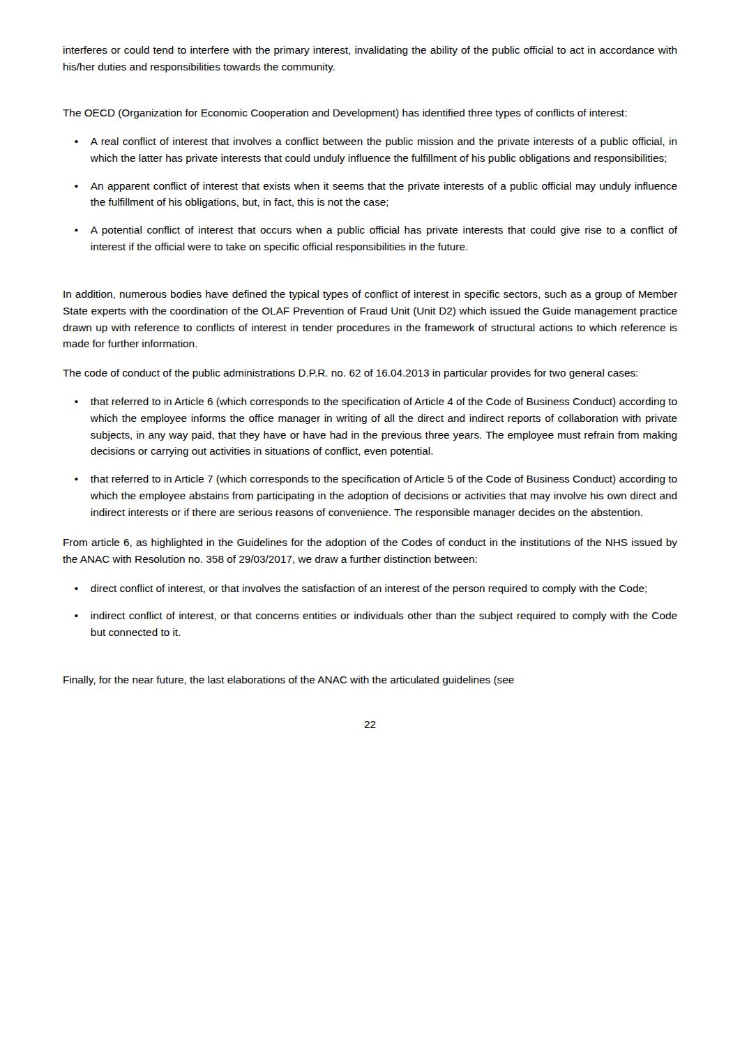interferes or could tend to interfere with the primary interest, invalidating the ability of the public official to act in accordance with his/her duties and responsibilities towards the community.
The OECD (Organization for Economic Cooperation and Development) has identified three types of conflicts of interest:
A real conflict of interest that involves a conflict between the public mission and the private interests of a public official, in which the latter has private interests that could unduly influence the fulfillment of his public obligations and responsibilities;
An apparent conflict of interest that exists when it seems that the private interests of a public official may unduly influence the fulfillment of his obligations, but, in fact, this is not the case;
A potential conflict of interest that occurs when a public official has private interests that could give rise to a conflict of interest if the official were to take on specific official responsibilities in the future.
In addition, numerous bodies have defined the typical types of conflict of interest in specific sectors, such as a group of Member State experts with the coordination of the OLAF Prevention of Fraud Unit (Unit D2) which issued the Guide management practice drawn up with reference to conflicts of interest in tender procedures in the framework of structural actions to which reference is made for further information.
The code of conduct of the public administrations D.P.R. no. 62 of 16.04.2013 in particular provides for two general cases:
that referred to in Article 6 (which corresponds to the specification of Article 4 of the Code of Business Conduct) according to which the employee informs the office manager in writing of all the direct and indirect reports of collaboration with private subjects, in any way paid, that they have or have had in the previous three years. The employee must refrain from making decisions or carrying out activities in situations of conflict, even potential.
that referred to in Article 7 (which corresponds to the specification of Article 5 of the Code of Business Conduct) according to which the employee abstains from participating in the adoption of decisions or activities that may involve his own direct and indirect interests or if there are serious reasons of convenience. The responsible manager decides on the abstention.
From article 6, as highlighted in the Guidelines for the adoption of the Codes of conduct in the institutions of the NHS issued by the ANAC with Resolution no. 358 of 29/03/2017, we draw a further distinction between:
direct conflict of interest, or that involves the satisfaction of an interest of the person required to comply with the Code;
indirect conflict of interest, or that concerns entities or individuals other than the subject required to comply with the Code but connected to it.
Finally, for the near future, the last elaborations of the ANAC with the articulated guidelines (see
22